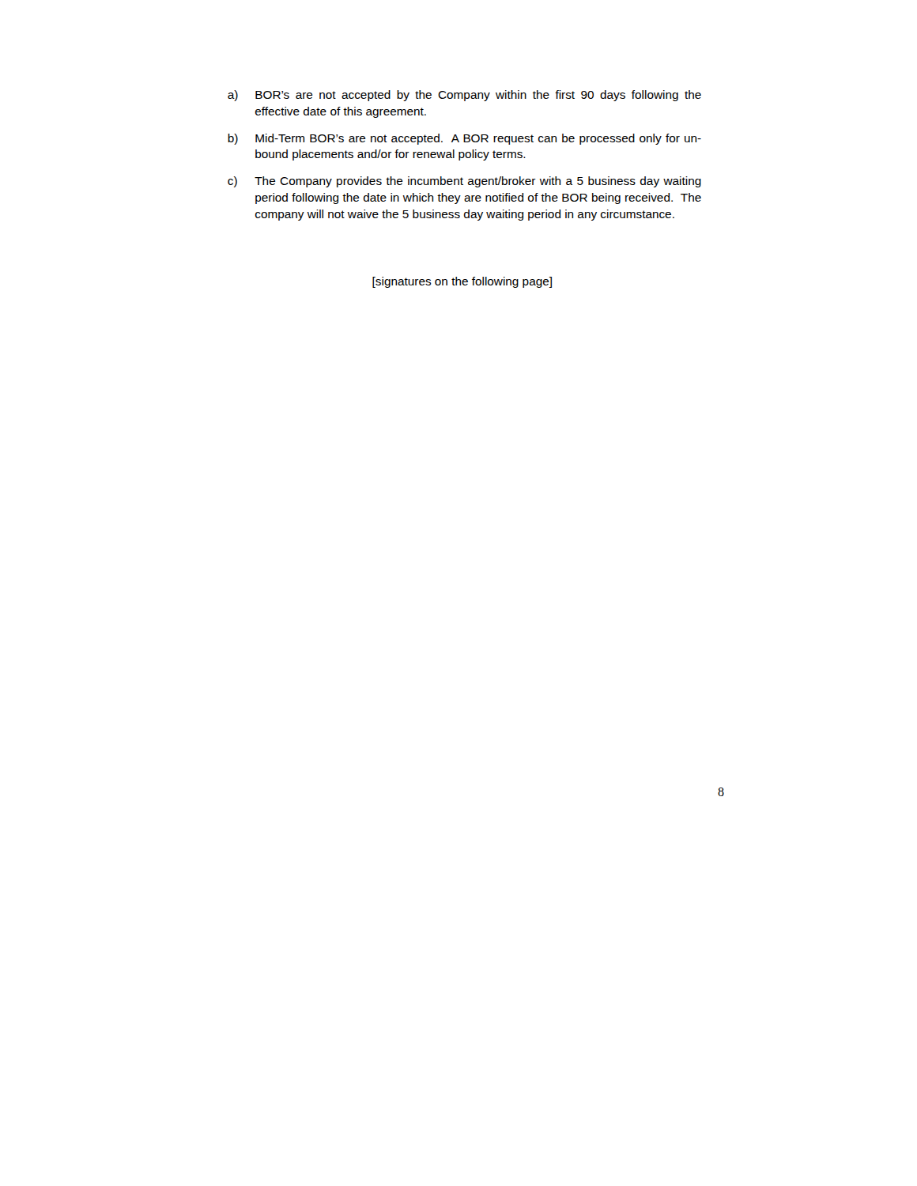a) BOR’s are not accepted by the Company within the first 90 days following the effective date of this agreement.
b) Mid-Term BOR’s are not accepted. A BOR request can be processed only for un-bound placements and/or for renewal policy terms.
c) The Company provides the incumbent agent/broker with a 5 business day waiting period following the date in which they are notified of the BOR being received. The company will not waive the 5 business day waiting period in any circumstance.
[signatures on the following page]
8